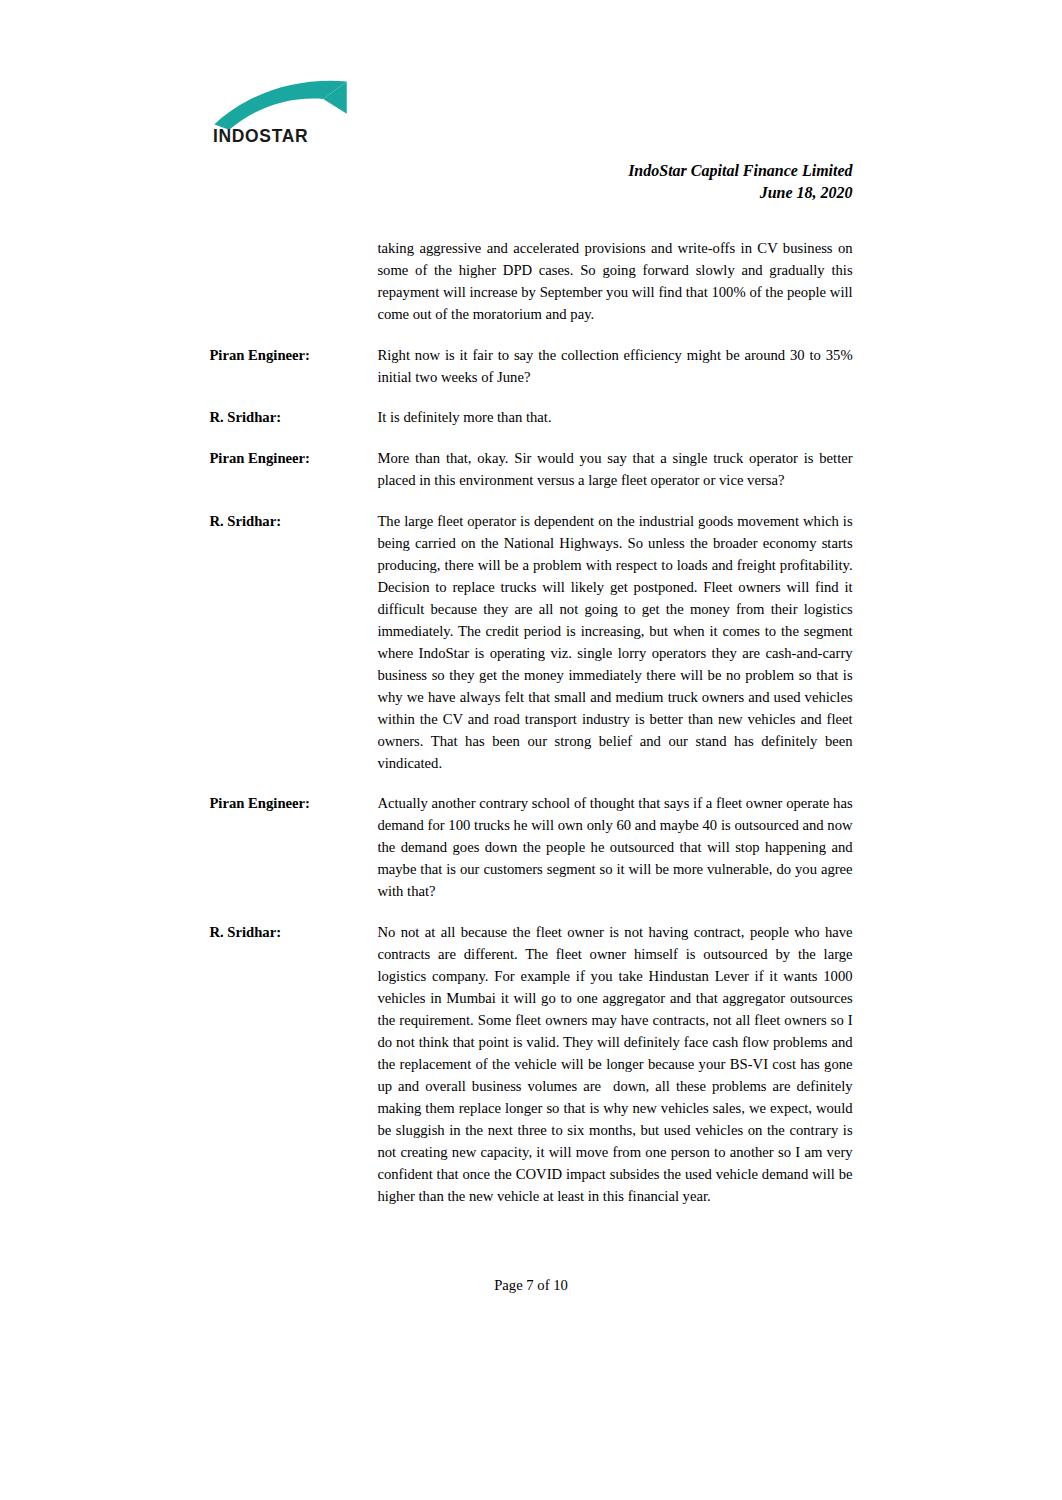INDOSTAR
IndoStar Capital Finance Limited
June 18, 2020
| | taking aggressive and accelerated provisions and write-offs in CV business on some of the higher DPD cases. So going forward slowly and gradually this repayment will increase by September you will find that 100% of the people will come out of the moratorium and pay. |
| Piran Engineer: | Right now is it fair to say the collection efficiency might be around 30 to 35% initial two weeks of June? |
| R. Sridhar: | It is definitely more than that. |
| Piran Engineer: | More than that, okay. Sir would you say that a single truck operator is better placed in this environment versus a large fleet operator or vice versa? |
| R. Sridhar: | The large fleet operator is dependent on the industrial goods movement which is being carried on the National Highways. So unless the broader economy starts producing, there will be a problem with respect to loads and freight profitability. Decision to replace trucks will likely get postponed. Fleet owners will find it difficult because they are all not going to get the money from their logistics immediately. The credit period is increasing, but when it comes to the segment where IndoStar is operating viz. single lorry operators they are cash-and-carry business so they get the money immediately there will be no problem so that is why we have always felt that small and medium truck owners and used vehicles within the CV and road transport industry is better than new vehicles and fleet owners. That has been our strong belief and our stand has definitely been vindicated. |
| Piran Engineer: | Actually another contrary school of thought that says if a fleet owner operate has demand for 100 trucks he will own only 60 and maybe 40 is outsourced and now the demand goes down the people he outsourced that will stop happening and maybe that is our customers segment so it will be more vulnerable, do you agree with that? |
| R. Sridhar: | No not at all because the fleet owner is not having contract, people who have contracts are different. The fleet owner himself is outsourced by the large logistics company. For example if you take Hindustan Lever if it wants 1000 vehicles in Mumbai it will go to one aggregator and that aggregator outsources the requirement. Some fleet owners may have contracts, not all fleet owners so I do not think that point is valid. They will definitely face cash flow problems and the replacement of the vehicle will be longer because your BS-VI cost has gone up and overall business volumes are down, all these problems are definitely making them replace longer so that is why new vehicles sales, we expect, would be sluggish in the next three to six months, but used vehicles on the contrary is not creating new capacity, it will move from one person to another so I am very confident that once the COVID impact subsides the used vehicle demand will be higher than the new vehicle at least in this financial year. |
Page 7 of 10